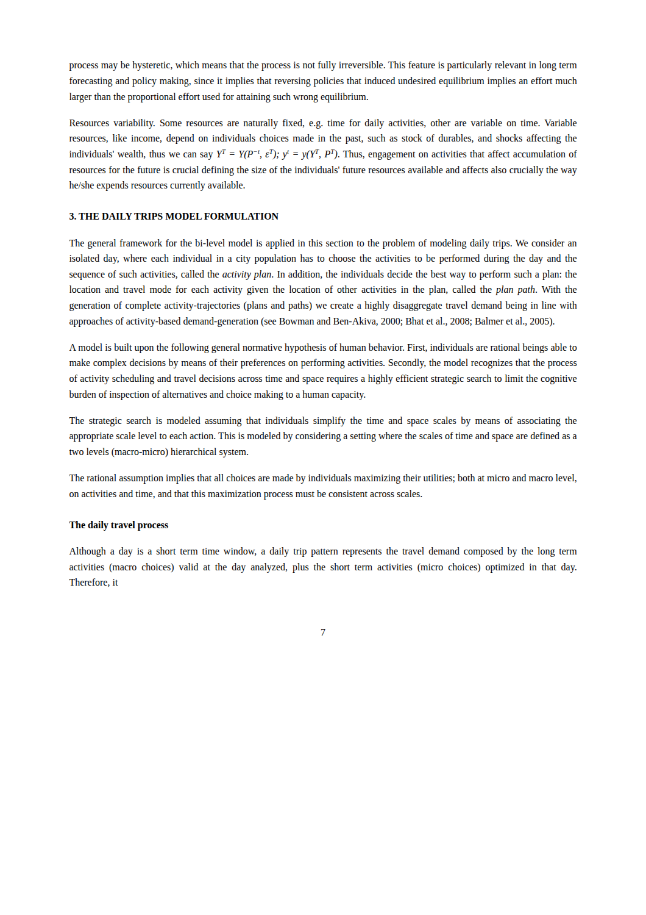process may be hysteretic, which means that the process is not fully irreversible. This feature is particularly relevant in long term forecasting and policy making, since it implies that reversing policies that induced undesired equilibrium implies an effort much larger than the proportional effort used for attaining such wrong equilibrium.
Resources variability. Some resources are naturally fixed, e.g. time for daily activities, other are variable on time. Variable resources, like income, depend on individuals choices made in the past, such as stock of durables, and shocks affecting the individuals' wealth, thus we can say YT = Y(P−t, εT); yt = y(YT, PT). Thus, engagement on activities that affect accumulation of resources for the future is crucial defining the size of the individuals' future resources available and affects also crucially the way he/she expends resources currently available.
3. THE DAILY TRIPS MODEL FORMULATION
The general framework for the bi-level model is applied in this section to the problem of modeling daily trips. We consider an isolated day, where each individual in a city population has to choose the activities to be performed during the day and the sequence of such activities, called the activity plan. In addition, the individuals decide the best way to perform such a plan: the location and travel mode for each activity given the location of other activities in the plan, called the plan path. With the generation of complete activity-trajectories (plans and paths) we create a highly disaggregate travel demand being in line with approaches of activity-based demand-generation (see Bowman and Ben-Akiva, 2000; Bhat et al., 2008; Balmer et al., 2005).
A model is built upon the following general normative hypothesis of human behavior. First, individuals are rational beings able to make complex decisions by means of their preferences on performing activities. Secondly, the model recognizes that the process of activity scheduling and travel decisions across time and space requires a highly efficient strategic search to limit the cognitive burden of inspection of alternatives and choice making to a human capacity.
The strategic search is modeled assuming that individuals simplify the time and space scales by means of associating the appropriate scale level to each action. This is modeled by considering a setting where the scales of time and space are defined as a two levels (macro-micro) hierarchical system.
The rational assumption implies that all choices are made by individuals maximizing their utilities; both at micro and macro level, on activities and time, and that this maximization process must be consistent across scales.
The daily travel process
Although a day is a short term time window, a daily trip pattern represents the travel demand composed by the long term activities (macro choices) valid at the day analyzed, plus the short term activities (micro choices) optimized in that day. Therefore, it
7